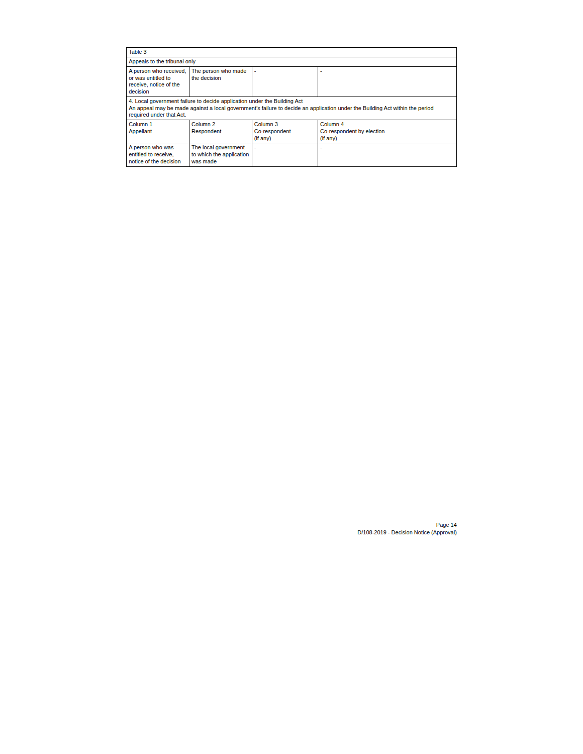| Table 3 |
| Appeals to the tribunal only |
| A person who received, or was entitled to receive, notice of the decision | The person who made the decision | - | - |
| 4. Local government failure to decide application under the Building Act An appeal may be made against a local government’s failure to decide an application under the Building Act within the period required under that Act. |
| Column 1 Appellant | Column 2 Respondent | Column 3 Co-respondent (if any) | Column 4 Co-respondent by election (if any) |
| A person who was entitled to receive, notice of the decision | The local government to which the application was made | - | - |
Page 14
D/108-2019 - Decision Notice (Approval)